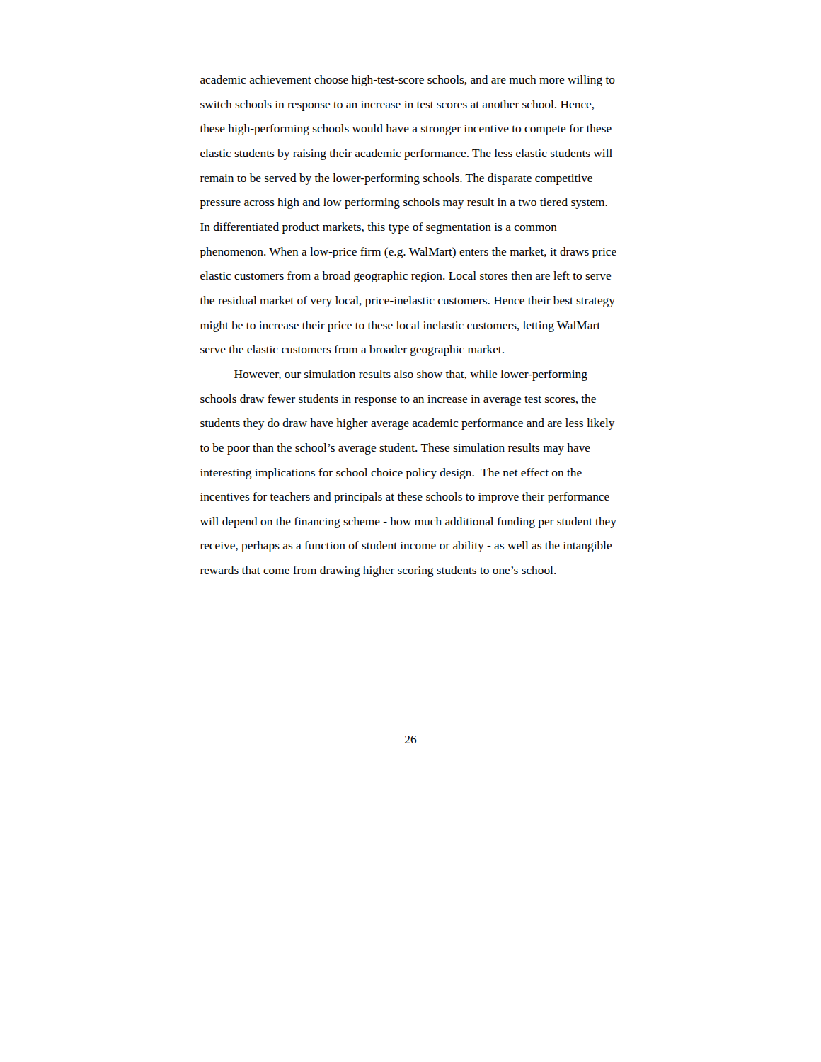academic achievement choose high-test-score schools, and are much more willing to switch schools in response to an increase in test scores at another school. Hence, these high-performing schools would have a stronger incentive to compete for these elastic students by raising their academic performance. The less elastic students will remain to be served by the lower-performing schools. The disparate competitive pressure across high and low performing schools may result in a two tiered system. In differentiated product markets, this type of segmentation is a common phenomenon. When a low-price firm (e.g. WalMart) enters the market, it draws price elastic customers from a broad geographic region. Local stores then are left to serve the residual market of very local, price-inelastic customers. Hence their best strategy might be to increase their price to these local inelastic customers, letting WalMart serve the elastic customers from a broader geographic market.
However, our simulation results also show that, while lower-performing schools draw fewer students in response to an increase in average test scores, the students they do draw have higher average academic performance and are less likely to be poor than the school’s average student. These simulation results may have interesting implications for school choice policy design. The net effect on the incentives for teachers and principals at these schools to improve their performance will depend on the financing scheme - how much additional funding per student they receive, perhaps as a function of student income or ability - as well as the intangible rewards that come from drawing higher scoring students to one’s school.
26